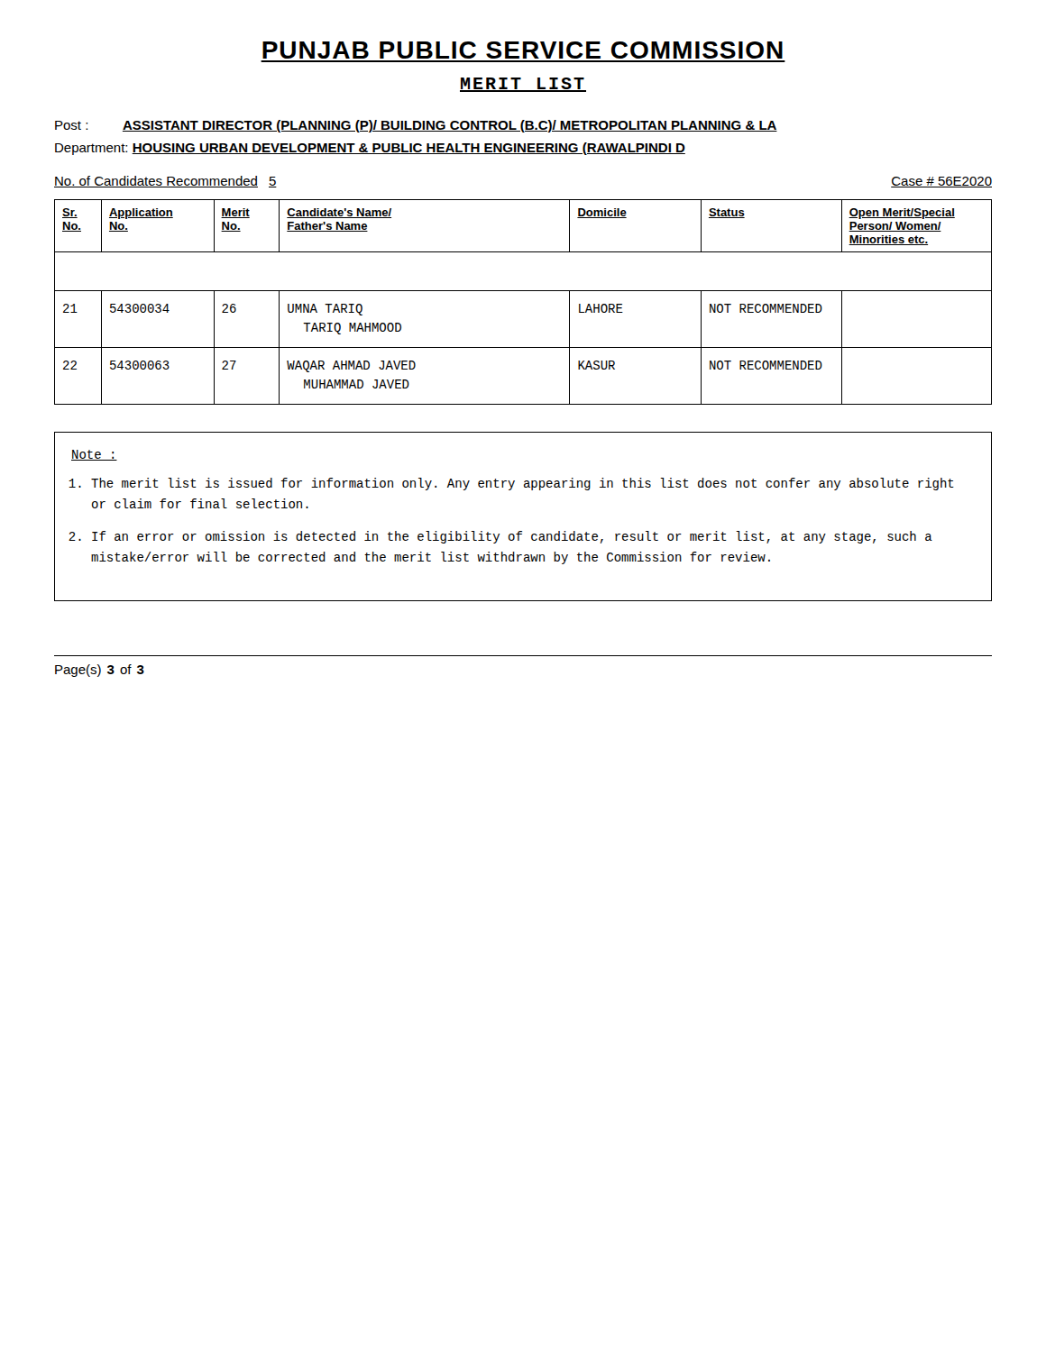PUNJAB PUBLIC SERVICE COMMISSION
MERIT LIST
Post : ASSISTANT DIRECTOR (PLANNING (P)/ BUILDING CONTROL (B.C)/ METROPOLITAN PLANNING & LA
Department: HOUSING URBAN DEVELOPMENT & PUBLIC HEALTH ENGINEERING (RAWALPINDI D
No. of Candidates Recommended5
Case # 56E2020
| Sr. No. | Application No. | Merit No. | Candidate's Name/ Father's Name | Domicile | Status | Open Merit/Special Person/ Women/ Minorities etc. |
| --- | --- | --- | --- | --- | --- | --- |
| 21 | 54300034 | 26 | UMNA TARIQ TARIQ MAHMOOD | LAHORE | NOT RECOMMENDED | |
| 22 | 54300063 | 27 | WAQAR AHMAD JAVED MUHAMMAD JAVED | KASUR | NOT RECOMMENDED | |
Note :
The merit list is issued for information only. Any entry appearing in this list does not confer any absolute right or claim for final selection.
If an error or omission is detected in the eligibility of candidate, result or merit list, at any stage, such a mistake/error will be corrected and the merit list withdrawn by the Commission for review.
Page(s)3of3